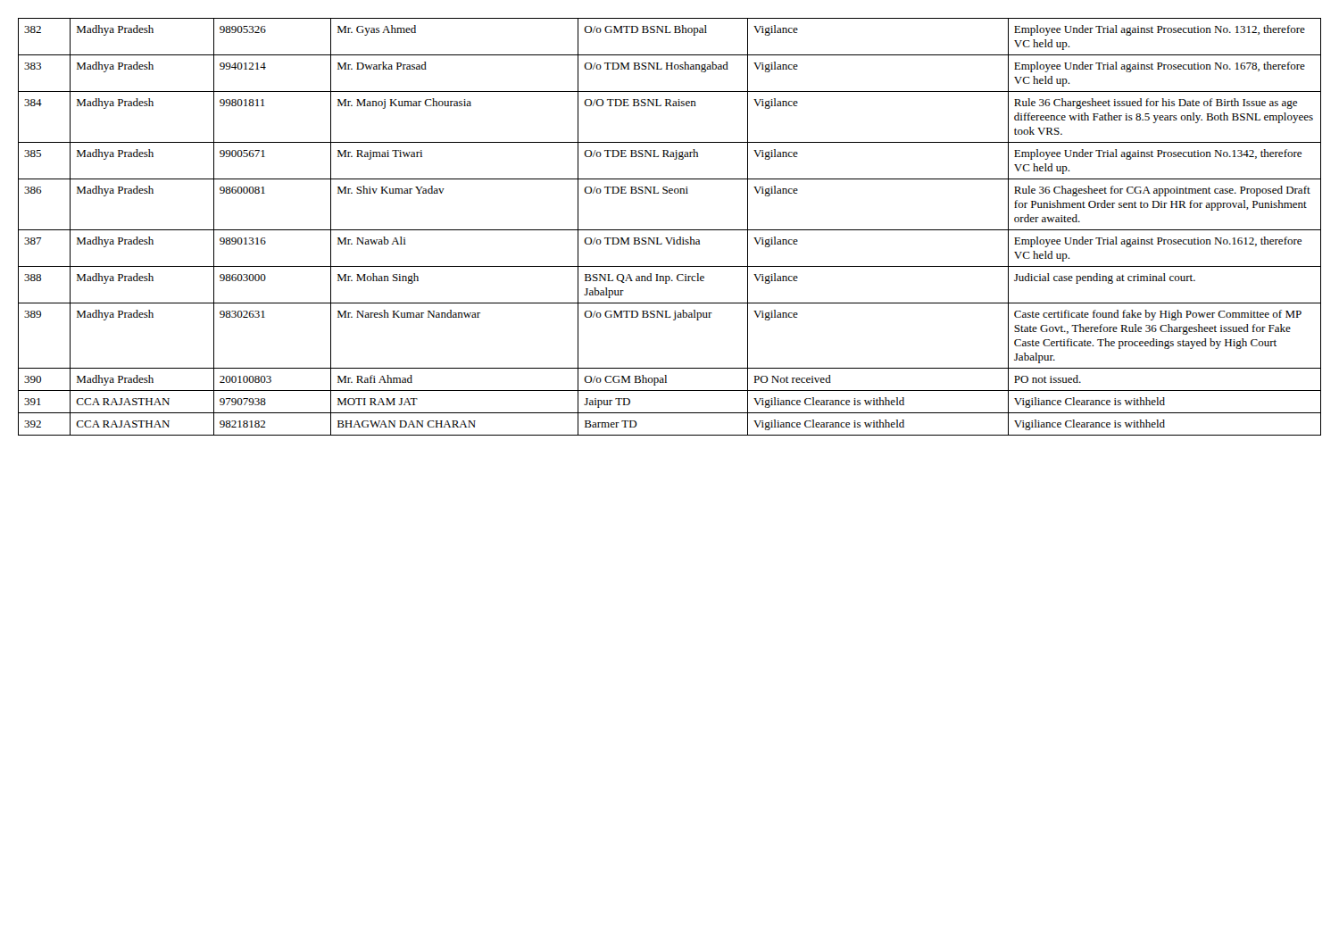| 382 | Madhya Pradesh | 98905326 | Mr. Gyas Ahmed | O/o GMTD BSNL Bhopal | Vigilance | Employee Under Trial against Prosecution No. 1312, therefore VC held up. |
| 383 | Madhya Pradesh | 99401214 | Mr. Dwarka Prasad | O/o TDM BSNL Hoshangabad | Vigilance | Employee Under Trial against Prosecution No. 1678, therefore VC held up. |
| 384 | Madhya Pradesh | 99801811 | Mr. Manoj Kumar Chourasia | O/O TDE BSNL Raisen | Vigilance | Rule 36 Chargesheet issued for his Date of Birth Issue as age differeence with Father is 8.5 years only. Both BSNL employees took VRS. |
| 385 | Madhya Pradesh | 99005671 | Mr. Rajmai Tiwari | O/o TDE BSNL Rajgarh | Vigilance | Employee Under Trial against Prosecution No.1342, therefore VC held up. |
| 386 | Madhya Pradesh | 98600081 | Mr. Shiv Kumar Yadav | O/o TDE BSNL Seoni | Vigilance | Rule 36 Chagesheet for CGA appointment case. Proposed Draft for Punishment Order sent to Dir HR for approval, Punishment order awaited. |
| 387 | Madhya Pradesh | 98901316 | Mr. Nawab Ali | O/o TDM BSNL Vidisha | Vigilance | Employee Under Trial against Prosecution No.1612, therefore VC held up. |
| 388 | Madhya Pradesh | 98603000 | Mr. Mohan Singh | BSNL QA and Inp. Circle Jabalpur | Vigilance | Judicial case pending at criminal court. |
| 389 | Madhya Pradesh | 98302631 | Mr. Naresh Kumar Nandanwar | O/o GMTD BSNL jabalpur | Vigilance | Caste certificate found fake by High Power Committee of MP State Govt., Therefore Rule 36 Chargesheet issued for Fake Caste Certificate. The proceedings stayed by High Court Jabalpur. |
| 390 | Madhya Pradesh | 200100803 | Mr. Rafi Ahmad | O/o CGM Bhopal | PO Not received | PO not issued. |
| 391 | CCA RAJASTHAN | 97907938 | MOTI RAM JAT | Jaipur TD | Vigiliance Clearance is withheld | Vigiliance Clearance is withheld |
| 392 | CCA RAJASTHAN | 98218182 | BHAGWAN DAN CHARAN | Barmer TD | Vigiliance Clearance is withheld | Vigiliance Clearance is withheld |